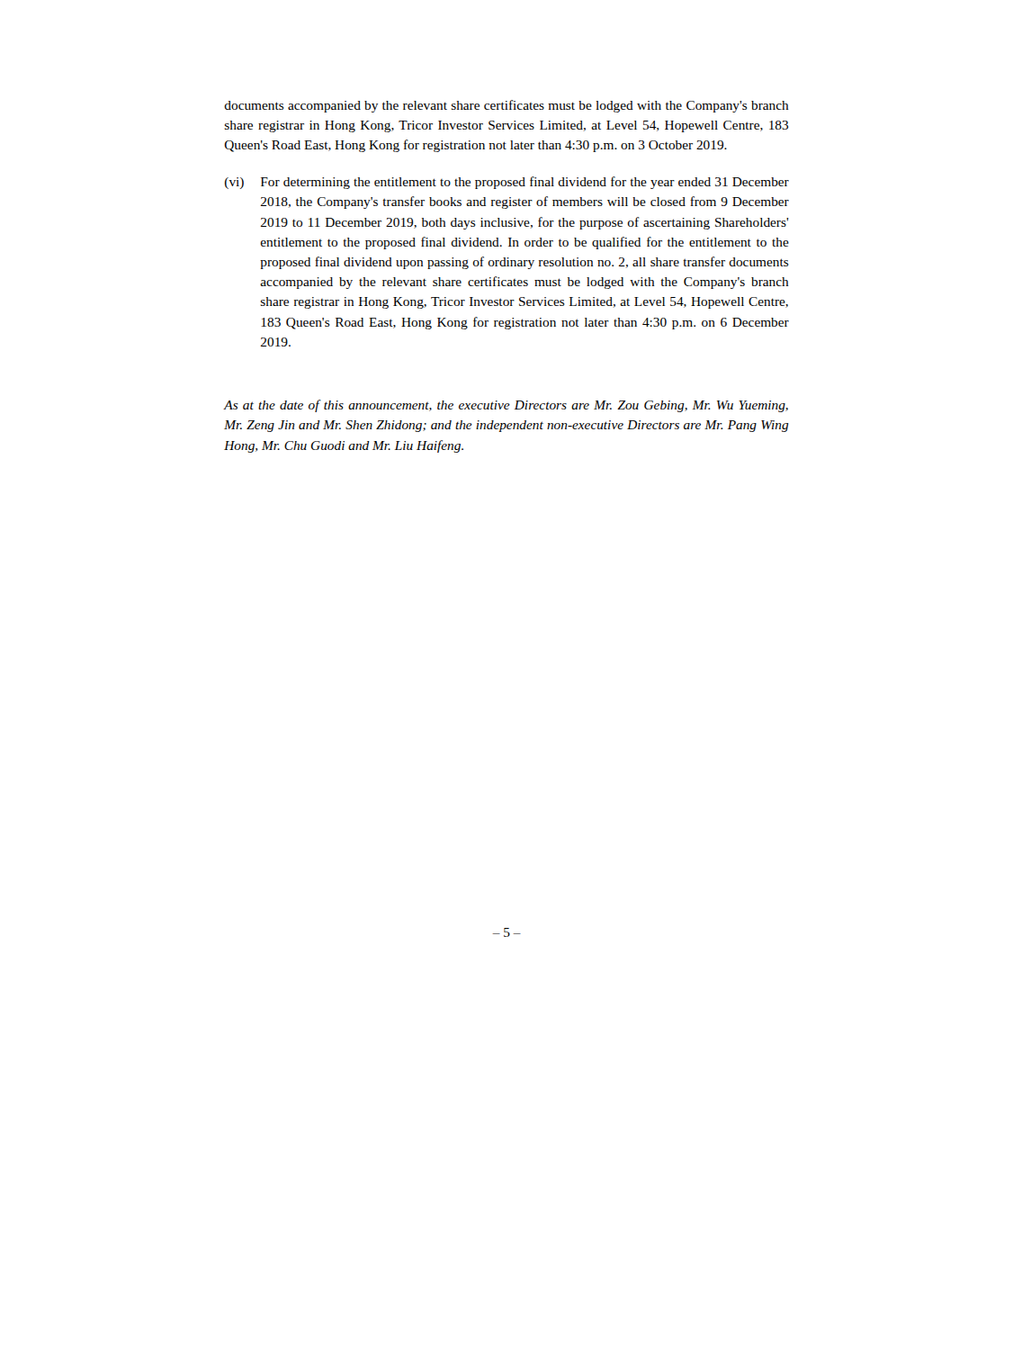documents accompanied by the relevant share certificates must be lodged with the Company's branch share registrar in Hong Kong, Tricor Investor Services Limited, at Level 54, Hopewell Centre, 183 Queen's Road East, Hong Kong for registration not later than 4:30 p.m. on 3 October 2019.
(vi)
For determining the entitlement to the proposed final dividend for the year ended 31 December 2018, the Company's transfer books and register of members will be closed from 9 December 2019 to 11 December 2019, both days inclusive, for the purpose of ascertaining Shareholders' entitlement to the proposed final dividend. In order to be qualified for the entitlement to the proposed final dividend upon passing of ordinary resolution no. 2, all share transfer documents accompanied by the relevant share certificates must be lodged with the Company's branch share registrar in Hong Kong, Tricor Investor Services Limited, at Level 54, Hopewell Centre, 183 Queen's Road East, Hong Kong for registration not later than 4:30 p.m. on 6 December 2019.
As at the date of this announcement, the executive Directors are Mr. Zou Gebing, Mr. Wu Yueming, Mr. Zeng Jin and Mr. Shen Zhidong; and the independent non-executive Directors are Mr. Pang Wing Hong, Mr. Chu Guodi and Mr. Liu Haifeng.
– 5 –